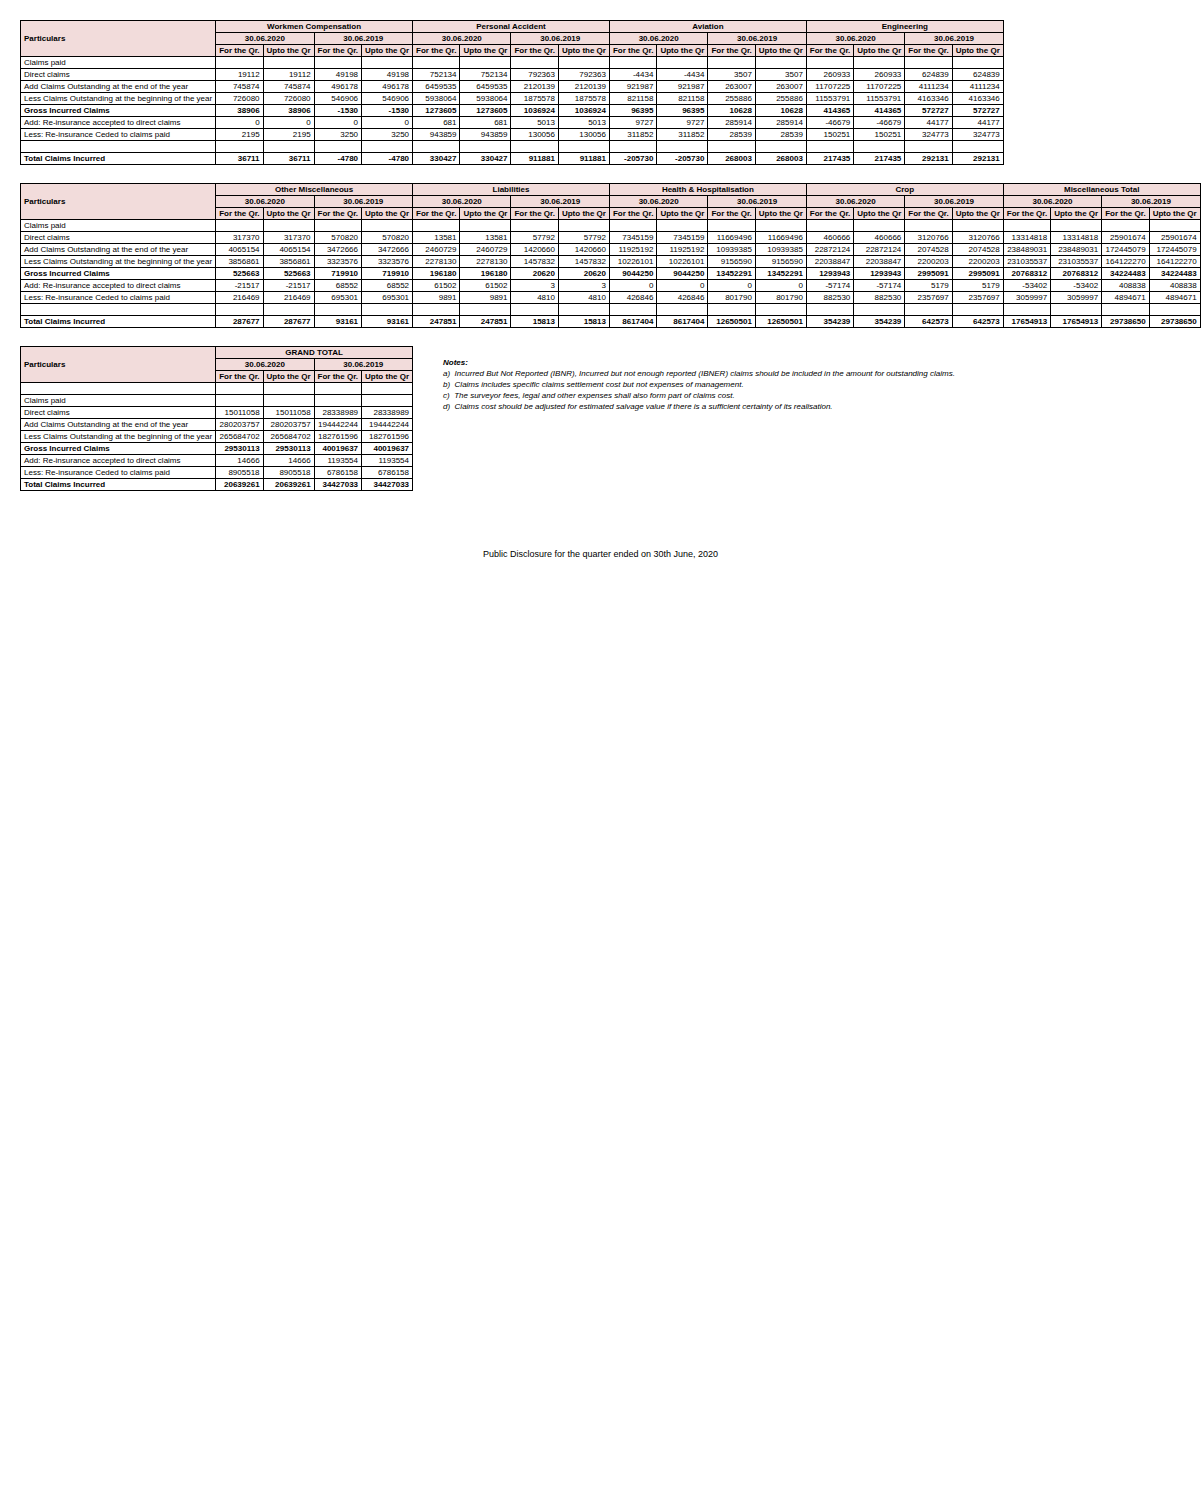| Particulars | Workmen Compensation | Personal Accident | Aviation | Engineering |
| --- | --- | --- | --- | --- |
| 30.06.2020 | 30.06.2019 | 30.06.2020 | 30.06.2019 | 30.06.2020 | 30.06.2019 | 30.06.2020 | 30.06.2019 |
| For the Qr. | Upto the Qr | For the Qr. | Upto the Qr | For the Qr. | Upto the Qr | For the Qr. | Upto the Qr | For the Qr. | Upto the Qr | For the Qr. | Upto the Qr | For the Qr. | Upto the Qr | For the Qr. | Upto the Qr |
| Claims paid | | | | | | | | | | | | | | | | |
| Direct claims | 19112 | 19112 | 49198 | 49198 | 752134 | 752134 | 792363 | 792363 | -4434 | -4434 | 3507 | 3507 | 260933 | 260933 | 624839 | 624839 |
| Add Claims Outstanding at the end of the year | 745874 | 745874 | 496178 | 496178 | 6459535 | 6459535 | 2120139 | 2120139 | 921987 | 921987 | 263007 | 263007 | 11707225 | 11707225 | 4111234 | 4111234 |
| Less Claims Outstanding at the beginning of the year | 726080 | 726080 | 546906 | 546906 | 5938064 | 5938064 | 1875578 | 1875578 | 821158 | 821158 | 255886 | 255886 | 11553791 | 11553791 | 4163346 | 4163346 |
| Gross Incurred Claims | 38906 | 38906 | -1530 | -1530 | 1273605 | 1273605 | 1036924 | 1036924 | 96395 | 96395 | 10628 | 10628 | 414365 | 414365 | 572727 | 572727 |
| Add: Re-insurance accepted to direct claims | 0 | 0 | 0 | 0 | 681 | 681 | 5013 | 5013 | 9727 | 9727 | 285914 | 285914 | -46679 | -46679 | 44177 | 44177 |
| Less: Re-insurance Ceded to claims paid | 2195 | 2195 | 3250 | 3250 | 943859 | 943859 | 130056 | 130056 | 311852 | 311852 | 28539 | 28539 | 150251 | 150251 | 324773 | 324773 |
| Total Claims Incurred | 36711 | 36711 | -4780 | -4780 | 330427 | 330427 | 911881 | 911881 | -205730 | -205730 | 268003 | 268003 | 217435 | 217435 | 292131 | 292131 |
| Particulars | Other Miscellaneous | Liabilities | Health & Hospitalisation | Crop | Miscellaneous Total |
| --- | --- | --- | --- | --- | --- |
| 30.06.2020 | 30.06.2019 | 30.06.2020 | 30.06.2019 | 30.06.2020 | 30.06.2019 | 30.06.2020 | 30.06.2019 | 30.06.2020 | 30.06.2019 |
| For the Qr. | Upto the Qr | For the Qr. | Upto the Qr | For the Qr. | Upto the Qr | For the Qr. | Upto the Qr | For the Qr. | Upto the Qr | For the Qr. | Upto the Qr | For the Qr. | Upto the Qr | For the Qr. | Upto the Qr | For the Qr. | Upto the Qr | For the Qr. | Upto the Qr |
| Claims paid | | | | | | | | | | | | | | | | | | | | |
| Direct claims | 317370 | 317370 | 570820 | 570820 | 13581 | 13581 | 57792 | 57792 | 7345159 | 7345159 | 11669496 | 11669496 | 460666 | 460666 | 3120766 | 3120766 | 13314818 | 13314818 | 25901674 | 25901674 |
| Add Claims Outstanding at the end of the year | 4065154 | 4065154 | 3472666 | 3472666 | 2460729 | 2460729 | 1420660 | 1420660 | 11925192 | 11925192 | 10939385 | 10939385 | 22872124 | 22872124 | 2074528 | 2074528 | 238489031 | 238489031 | 172445079 | 172445079 |
| Less Claims Outstanding at the beginning of the year | 3856861 | 3856861 | 3323576 | 3323576 | 2278130 | 2278130 | 1457832 | 1457832 | 10226101 | 10226101 | 9156590 | 9156590 | 22038847 | 22038847 | 2200203 | 2200203 | 231035537 | 231035537 | 164122270 | 164122270 |
| Gross Incurred Claims | 525663 | 525663 | 719910 | 719910 | 196180 | 196180 | 20620 | 20620 | 9044250 | 9044250 | 13452291 | 13452291 | 1293943 | 1293943 | 2995091 | 2995091 | 20768312 | 20768312 | 34224483 | 34224483 |
| Add: Re-insurance accepted to direct claims | -21517 | -21517 | 68552 | 68552 | 61502 | 61502 | 3 | 3 | 0 | 0 | 0 | 0 | -57174 | -57174 | 5179 | 5179 | -53402 | -53402 | 408838 | 408838 |
| Less: Re-insurance Ceded to claims paid | 216469 | 216469 | 695301 | 695301 | 9891 | 9891 | 4810 | 4810 | 426846 | 426846 | 801790 | 801790 | 882530 | 882530 | 2357697 | 2357697 | 3059997 | 3059997 | 4894671 | 4894671 |
| Total Claims Incurred | 287677 | 287677 | 93161 | 93161 | 247851 | 247851 | 15813 | 15813 | 8617404 | 8617404 | 12650501 | 12650501 | 354239 | 354239 | 642573 | 642573 | 17654913 | 17654913 | 29738650 | 29738650 |
| Particulars | GRAND TOTAL |
| --- | --- |
| 30.06.2020 | 30.06.2019 |
| For the Qr. | Upto the Qr | For the Qr. | Upto the Qr |
| Claims paid | | | | |
| Direct claims | 15011058 | 15011058 | 28338989 | 28338989 |
| Add Claims Outstanding at the end of the year | 280203757 | 280203757 | 194442244 | 194442244 |
| Less Claims Outstanding at the beginning of the year | 265684702 | 265684702 | 182761596 | 182761596 |
| Gross Incurred Claims | 29530113 | 29530113 | 40019637 | 40019637 |
| Add: Re-insurance accepted to direct claims | 14666 | 14666 | 1193554 | 1193554 |
| Less: Re-insurance Ceded to claims paid | 8905518 | 8905518 | 6786158 | 6786158 |
| Total Claims Incurred | 20639261 | 20639261 | 34427033 | 34427033 |
Notes:
a) Incurred But Not Reported (IBNR), Incurred but not enough reported (IBNER) claims should be included in the amount for outstanding claims.
b) Claims includes specific claims settlement cost but not expenses of management.
c) The surveyor fees, legal and other expenses shall also form part of claims cost.
d) Claims cost should be adjusted for estimated salvage value if there is a sufficient certainty of its realisation.
Public Disclosure for the quarter ended on 30th June, 2020